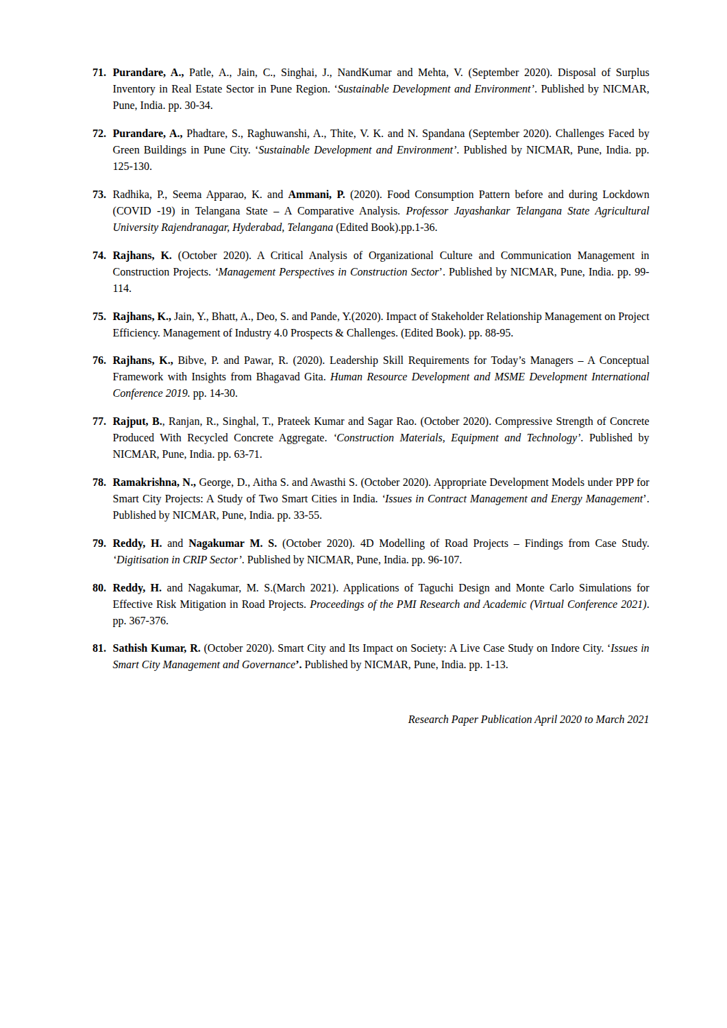Purandare, A., Patle, A., Jain, C., Singhai, J., NandKumar and Mehta, V. (September 2020). Disposal of Surplus Inventory in Real Estate Sector in Pune Region. ‘Sustainable Development and Environment’. Published by NICMAR, Pune, India. pp. 30-34.
Purandare, A., Phadtare, S., Raghuwanshi, A., Thite, V. K. and N. Spandana (September 2020). Challenges Faced by Green Buildings in Pune City. ‘Sustainable Development and Environment’. Published by NICMAR, Pune, India. pp. 125-130.
Radhika, P., Seema Apparao, K. and Ammani, P. (2020). Food Consumption Pattern before and during Lockdown (COVID -19) in Telangana State – A Comparative Analysis. Professor Jayashankar Telangana State Agricultural University Rajendranagar, Hyderabad, Telangana (Edited Book).pp.1-36.
Rajhans, K. (October 2020). A Critical Analysis of Organizational Culture and Communication Management in Construction Projects. ‘Management Perspectives in Construction Sector’. Published by NICMAR, Pune, India. pp. 99-114.
Rajhans, K., Jain, Y., Bhatt, A., Deo, S. and Pande, Y.(2020). Impact of Stakeholder Relationship Management on Project Efficiency. Management of Industry 4.0 Prospects & Challenges. (Edited Book). pp. 88-95.
Rajhans, K., Bibve, P. and Pawar, R. (2020). Leadership Skill Requirements for Today’s Managers – A Conceptual Framework with Insights from Bhagavad Gita. Human Resource Development and MSME Development International Conference 2019. pp. 14-30.
Rajput, B., Ranjan, R., Singhal, T., Prateek Kumar and Sagar Rao. (October 2020). Compressive Strength of Concrete Produced With Recycled Concrete Aggregate. ‘Construction Materials, Equipment and Technology’. Published by NICMAR, Pune, India. pp. 63-71.
Ramakrishna, N., George, D., Aitha S. and Awasthi S. (October 2020). Appropriate Development Models under PPP for Smart City Projects: A Study of Two Smart Cities in India. ‘Issues in Contract Management and Energy Management’. Published by NICMAR, Pune, India. pp. 33-55.
Reddy, H. and Nagakumar M. S. (October 2020). 4D Modelling of Road Projects – Findings from Case Study. ‘Digitisation in CRIP Sector’. Published by NICMAR, Pune, India. pp. 96-107.
Reddy, H. and Nagakumar, M. S.(March 2021). Applications of Taguchi Design and Monte Carlo Simulations for Effective Risk Mitigation in Road Projects. Proceedings of the PMI Research and Academic (Virtual Conference 2021). pp. 367-376.
Sathish Kumar, R. (October 2020). Smart City and Its Impact on Society: A Live Case Study on Indore City. ‘Issues in Smart City Management and Governance’. Published by NICMAR, Pune, India. pp. 1-13.
Research Paper Publication April 2020 to March 2021